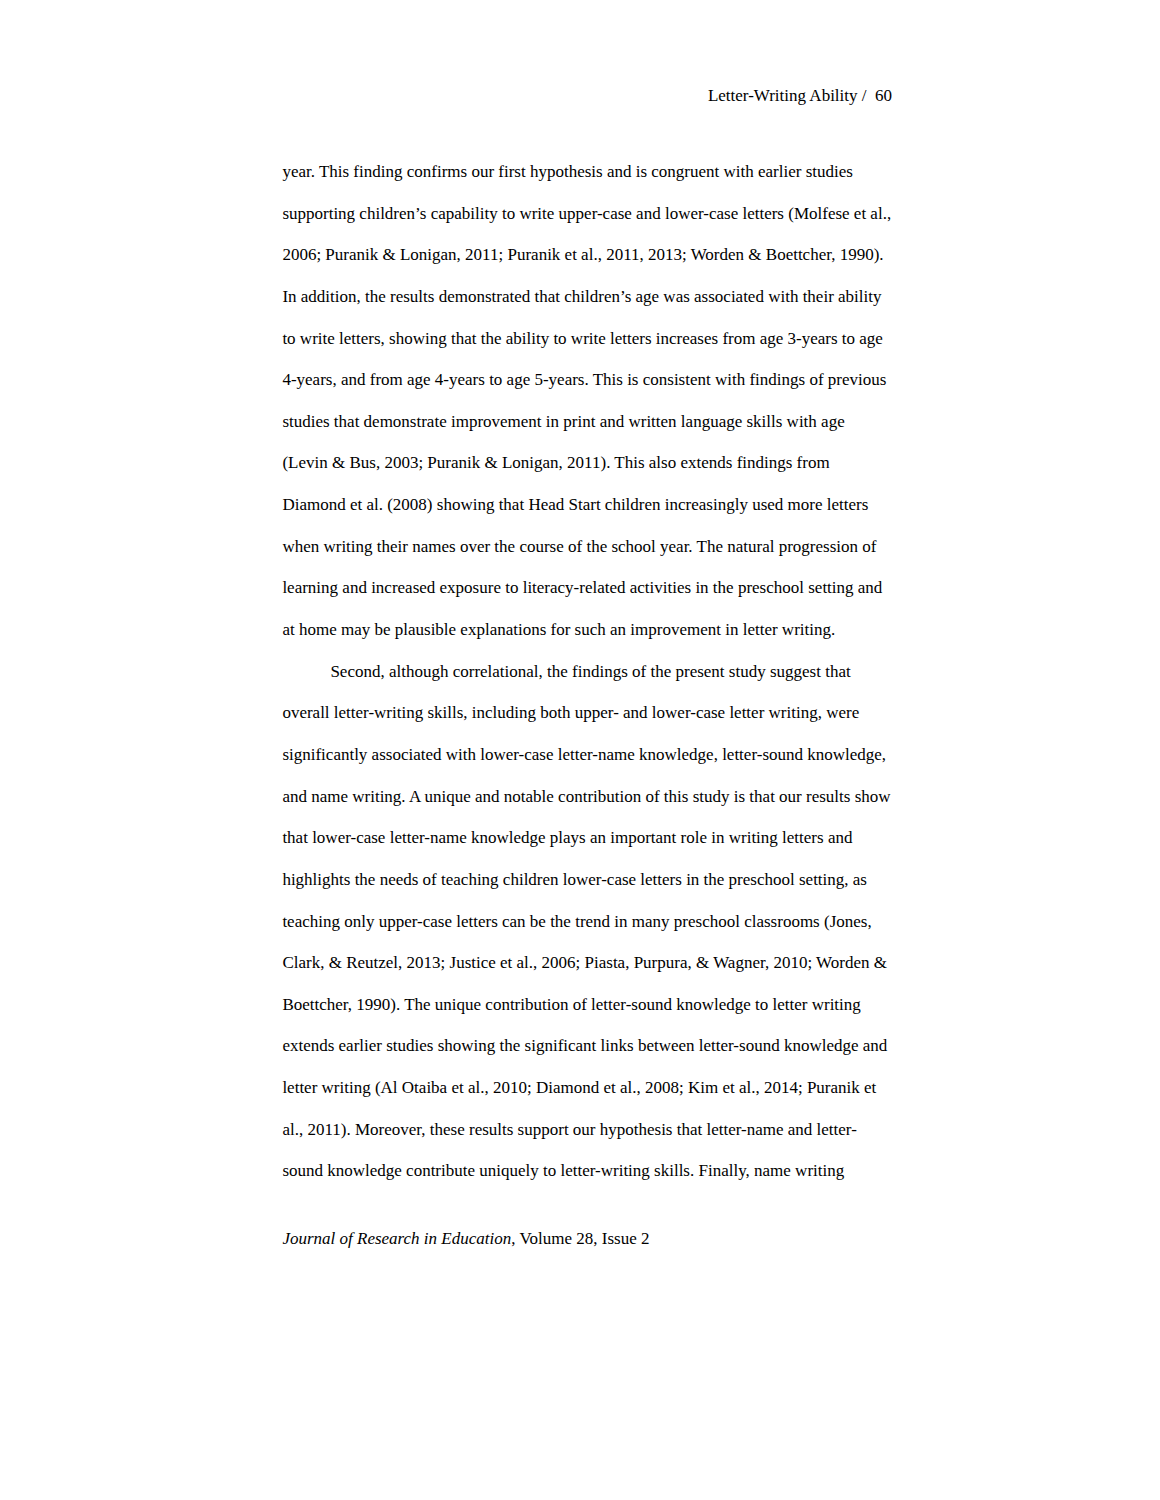Letter-Writing Ability / 60
year. This finding confirms our first hypothesis and is congruent with earlier studies supporting children’s capability to write upper-case and lower-case letters (Molfese et al., 2006; Puranik & Lonigan, 2011; Puranik et al., 2011, 2013; Worden & Boettcher, 1990). In addition, the results demonstrated that children’s age was associated with their ability to write letters, showing that the ability to write letters increases from age 3-years to age 4-years, and from age 4-years to age 5-years. This is consistent with findings of previous studies that demonstrate improvement in print and written language skills with age (Levin & Bus, 2003; Puranik & Lonigan, 2011). This also extends findings from Diamond et al. (2008) showing that Head Start children increasingly used more letters when writing their names over the course of the school year. The natural progression of learning and increased exposure to literacy-related activities in the preschool setting and at home may be plausible explanations for such an improvement in letter writing.
Second, although correlational, the findings of the present study suggest that overall letter-writing skills, including both upper- and lower-case letter writing, were significantly associated with lower-case letter-name knowledge, letter-sound knowledge, and name writing. A unique and notable contribution of this study is that our results show that lower-case letter-name knowledge plays an important role in writing letters and highlights the needs of teaching children lower-case letters in the preschool setting, as teaching only upper-case letters can be the trend in many preschool classrooms (Jones, Clark, & Reutzel, 2013; Justice et al., 2006; Piasta, Purpura, & Wagner, 2010; Worden & Boettcher, 1990). The unique contribution of letter-sound knowledge to letter writing extends earlier studies showing the significant links between letter-sound knowledge and letter writing (Al Otaiba et al., 2010; Diamond et al., 2008; Kim et al., 2014; Puranik et al., 2011). Moreover, these results support our hypothesis that letter-name and letter-sound knowledge contribute uniquely to letter-writing skills. Finally, name writing
Journal of Research in Education, Volume 28, Issue 2